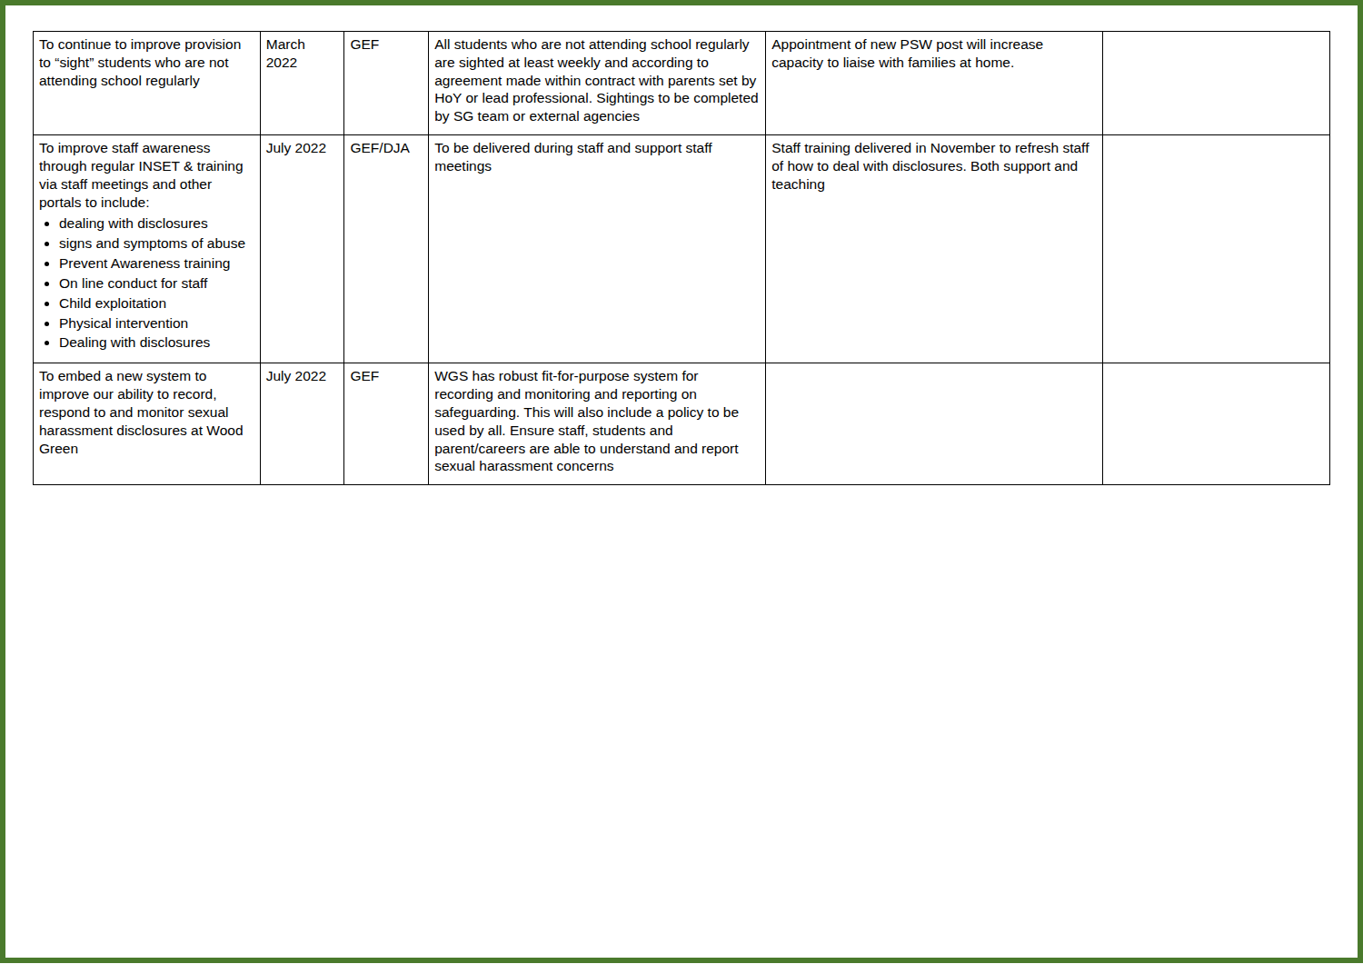| To continue to improve provision to “sight” students who are not attending school regularly | March 2022 | GEF | All students who are not attending school regularly are sighted at least weekly and according to agreement made within contract with parents set by HoY or lead professional. Sightings to be completed by SG team or external agencies | Appointment of new PSW post will increase capacity to liaise with families at home. | |
| To improve staff awareness through regular INSET & training via staff meetings and other portals to include: dealing with disclosures signs and symptoms of abuse Prevent Awareness training On line conduct for staff Child exploitation Physical intervention Dealing with disclosures | July 2022 | GEF/DJA | To be delivered during staff and support staff meetings | Staff training delivered in November to refresh staff of how to deal with disclosures. Both support and teaching | |
| To embed a new system to improve our ability to record, respond to and monitor sexual harassment disclosures at Wood Green | July 2022 | GEF | WGS has robust fit-for-purpose system for recording and monitoring and reporting on safeguarding. This will also include a policy to be used by all. Ensure staff, students and parent/careers are able to understand and report sexual harassment concerns | | |